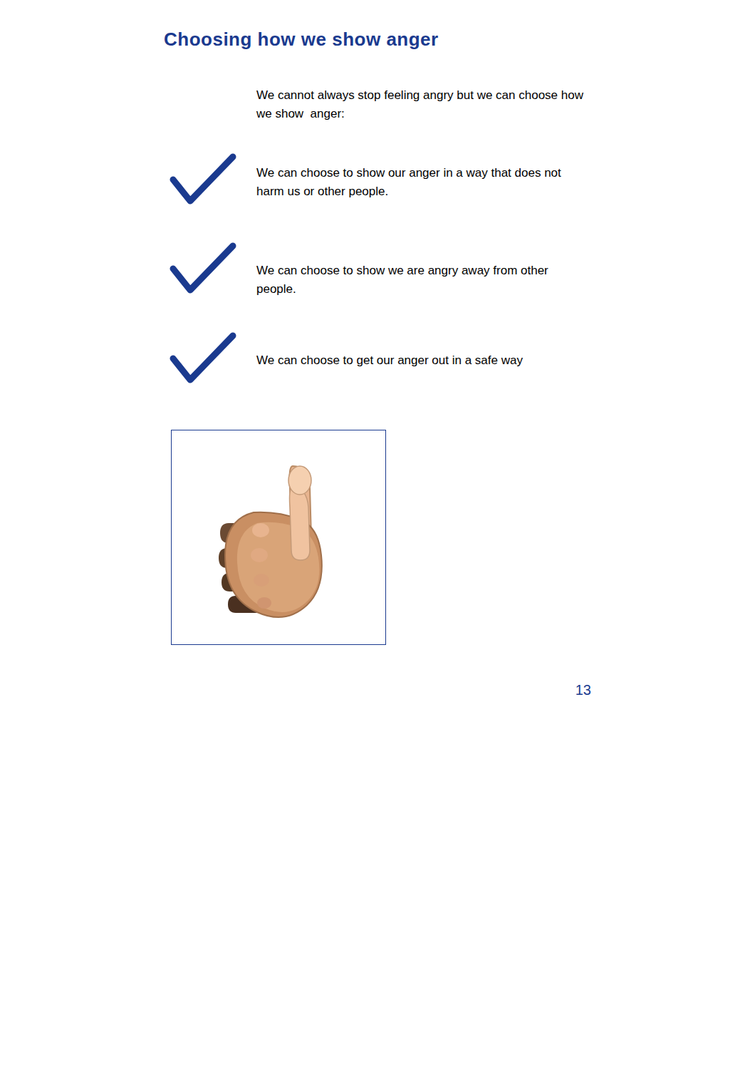Choosing how we show anger
We cannot always stop feeling angry but we can choose how we show anger:
We can choose to show our anger in a way that does not harm us or other people.
We can choose to show we are angry away from other people.
We can choose to get our anger out in a safe way
13